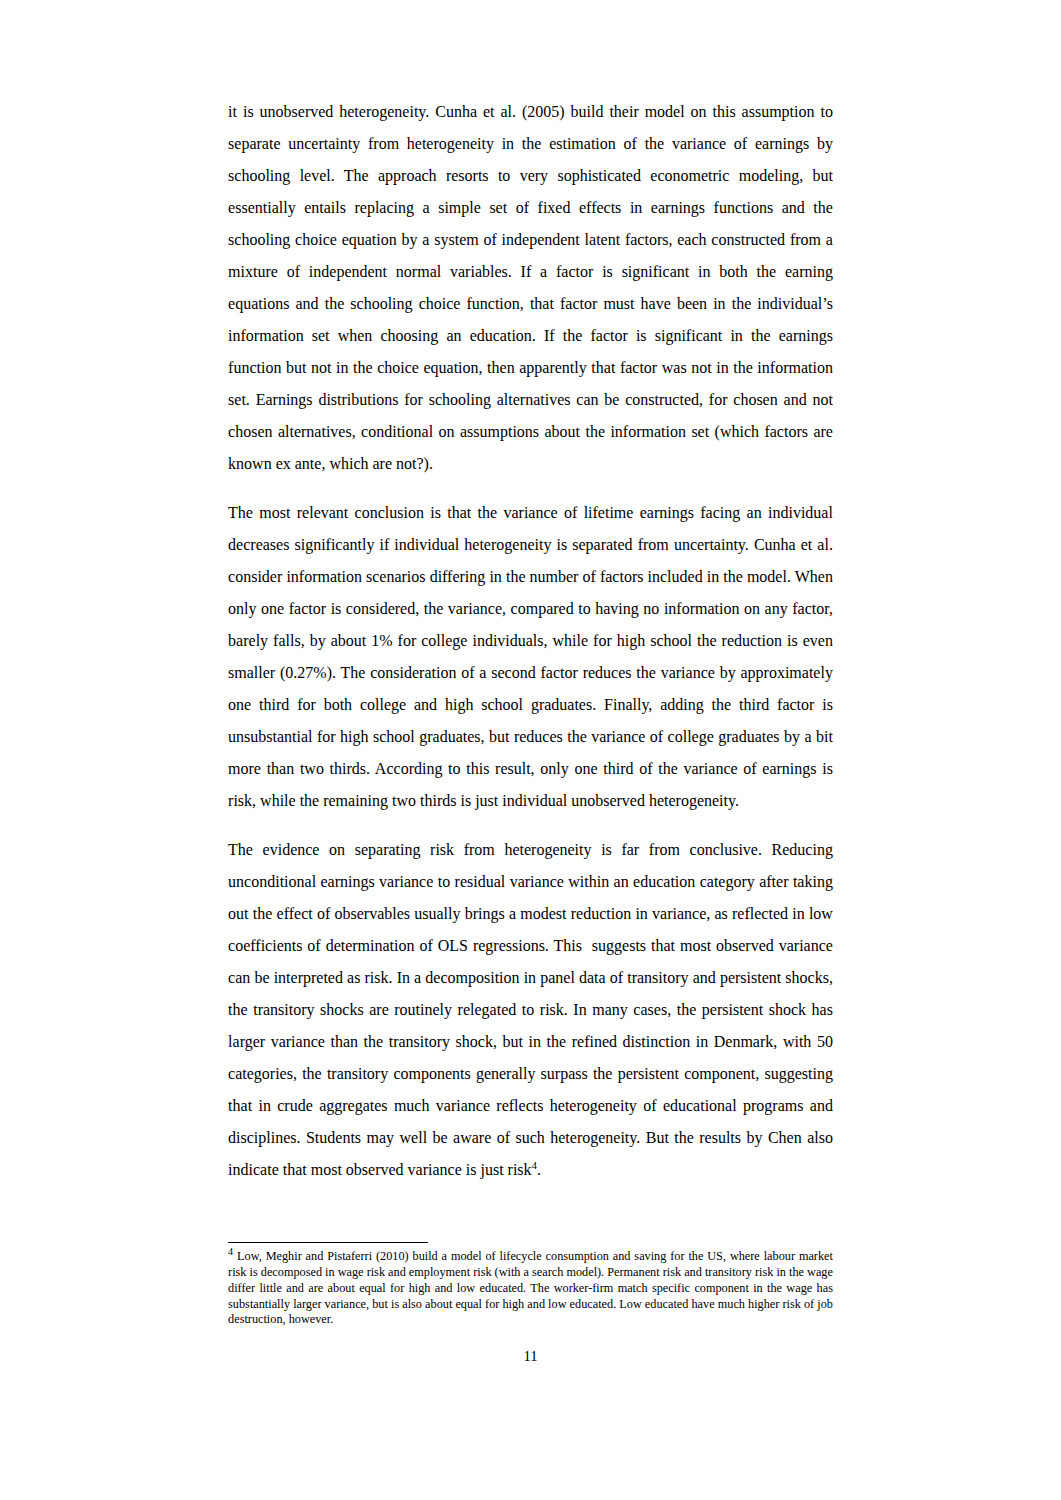it is unobserved heterogeneity. Cunha et al. (2005) build their model on this assumption to separate uncertainty from heterogeneity in the estimation of the variance of earnings by schooling level. The approach resorts to very sophisticated econometric modeling, but essentially entails replacing a simple set of fixed effects in earnings functions and the schooling choice equation by a system of independent latent factors, each constructed from a mixture of independent normal variables. If a factor is significant in both the earning equations and the schooling choice function, that factor must have been in the individual’s information set when choosing an education. If the factor is significant in the earnings function but not in the choice equation, then apparently that factor was not in the information set. Earnings distributions for schooling alternatives can be constructed, for chosen and not chosen alternatives, conditional on assumptions about the information set (which factors are known ex ante, which are not?).
The most relevant conclusion is that the variance of lifetime earnings facing an individual decreases significantly if individual heterogeneity is separated from uncertainty. Cunha et al. consider information scenarios differing in the number of factors included in the model. When only one factor is considered, the variance, compared to having no information on any factor, barely falls, by about 1% for college individuals, while for high school the reduction is even smaller (0.27%). The consideration of a second factor reduces the variance by approximately one third for both college and high school graduates. Finally, adding the third factor is unsubstantial for high school graduates, but reduces the variance of college graduates by a bit more than two thirds. According to this result, only one third of the variance of earnings is risk, while the remaining two thirds is just individual unobserved heterogeneity.
The evidence on separating risk from heterogeneity is far from conclusive. Reducing unconditional earnings variance to residual variance within an education category after taking out the effect of observables usually brings a modest reduction in variance, as reflected in low coefficients of determination of OLS regressions. This suggests that most observed variance can be interpreted as risk. In a decomposition in panel data of transitory and persistent shocks, the transitory shocks are routinely relegated to risk. In many cases, the persistent shock has larger variance than the transitory shock, but in the refined distinction in Denmark, with 50 categories, the transitory components generally surpass the persistent component, suggesting that in crude aggregates much variance reflects heterogeneity of educational programs and disciplines. Students may well be aware of such heterogeneity. But the results by Chen also indicate that most observed variance is just risk4.
4 Low, Meghir and Pistaferri (2010) build a model of lifecycle consumption and saving for the US, where labour market risk is decomposed in wage risk and employment risk (with a search model). Permanent risk and transitory risk in the wage differ little and are about equal for high and low educated. The worker-firm match specific component in the wage has substantially larger variance, but is also about equal for high and low educated. Low educated have much higher risk of job destruction, however.
11